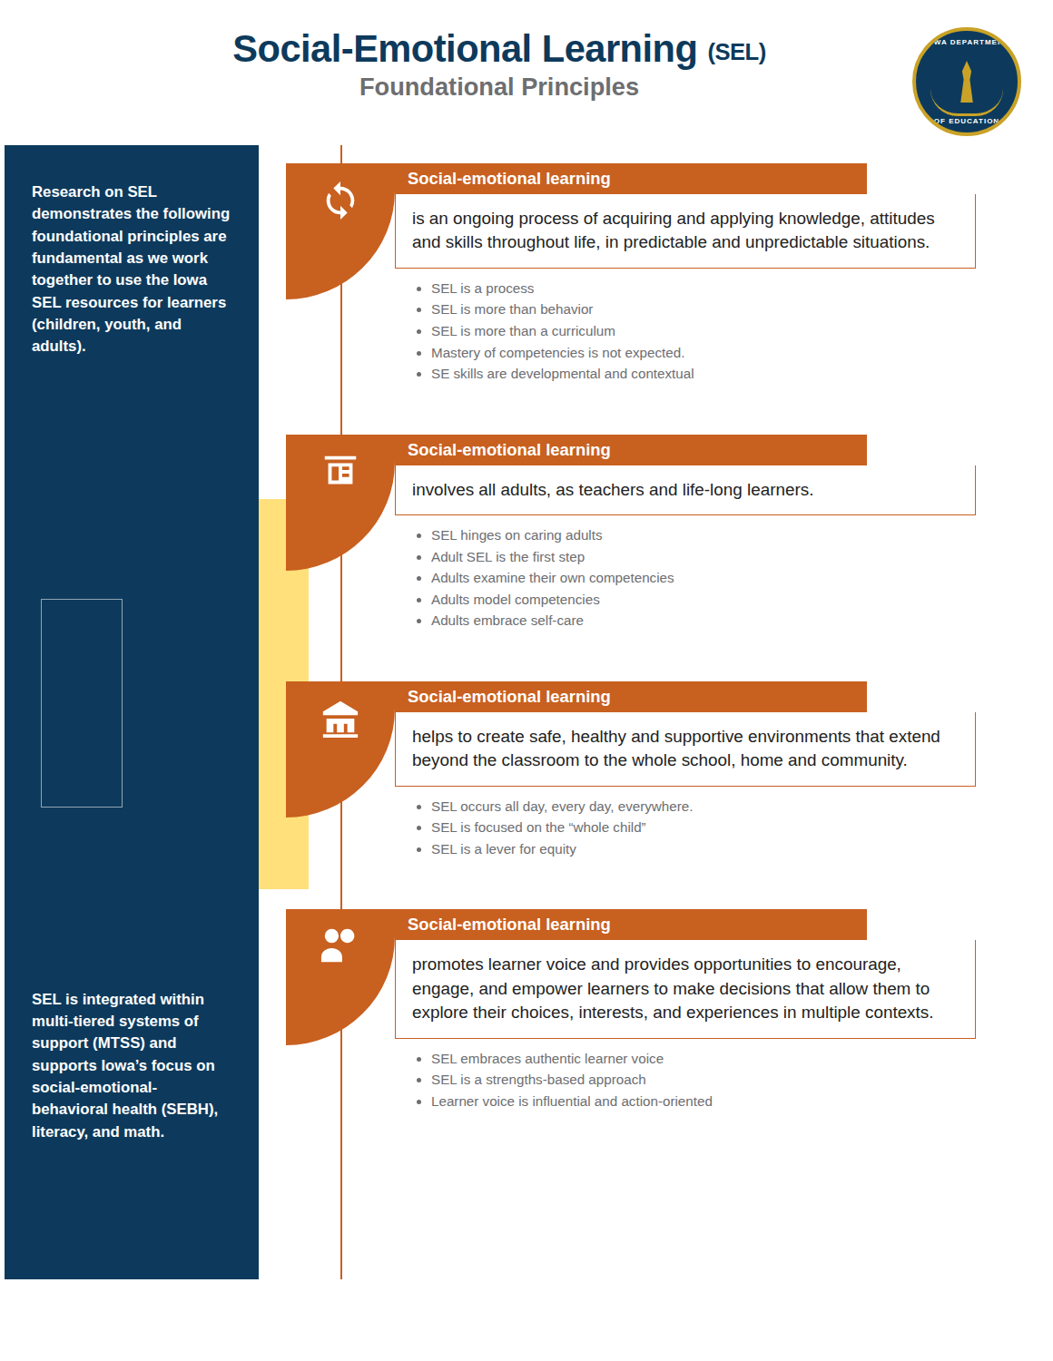Social-Emotional Learning (SEL)
Foundational Principles
IOWA DEPARTMENT OF EDUCATION
Research on SEL demonstrates the following foundational principles are fundamental as we work together to use the Iowa SEL resources for learners (children, youth, and adults).
SEL is integrated within multi-tiered systems of support (MTSS) and supports Iowa’s focus on social-emotional-behavioral health (SEBH), literacy, and math.
Social-emotional learning
is an ongoing process of acquiring and applying knowledge, attitudes and skills throughout life, in predictable and unpredictable situations.
SEL is a process
SEL is more than behavior
SEL is more than a curriculum
Mastery of competencies is not expected.
SE skills are developmental and contextual
Social-emotional learning
involves all adults, as teachers and life-long learners.
SEL hinges on caring adults
Adult SEL is the first step
Adults examine their own competencies
Adults model competencies
Adults embrace self-care
Social-emotional learning
helps to create safe, healthy and supportive environments that extend beyond the classroom to the whole school, home and community.
SEL occurs all day, every day, everywhere.
SEL is focused on the “whole child”
SEL is a lever for equity
Social-emotional learning
promotes learner voice and provides opportunities to encourage, engage, and empower learners to make decisions that allow them to explore their choices, interests, and experiences in multiple contexts.
SEL embraces authentic learner voice
SEL is a strengths-based approach
Learner voice is influential and action-oriented